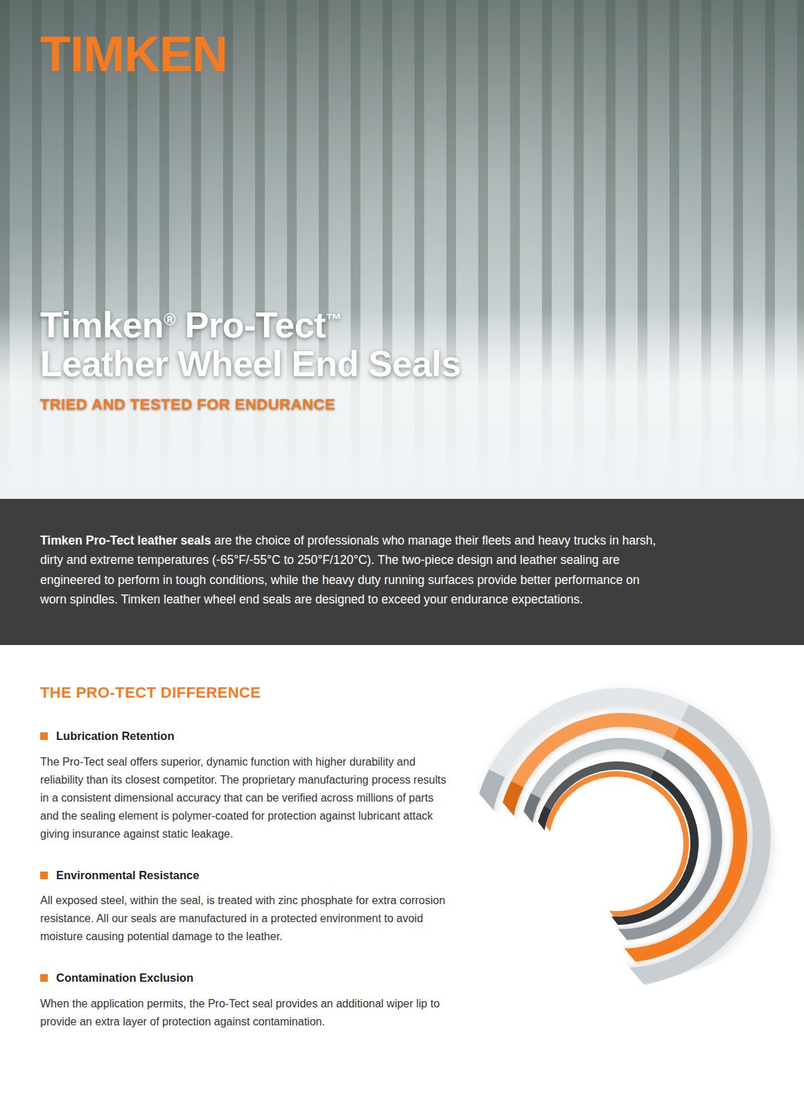TIMKEN
Timken® Pro-Tect™
Leather Wheel End Seals
TRIED AND TESTED FOR ENDURANCE
Timken Pro-Tect leather seals are the choice of professionals who manage their fleets and heavy trucks in harsh, dirty and extreme temperatures (-65°F/-55°C to 250°F/120°C). The two-piece design and leather sealing are engineered to perform in tough conditions, while the heavy duty running surfaces provide better performance on worn spindles. Timken leather wheel end seals are designed to exceed your endurance expectations.
THE PRO-TECT DIFFERENCE
Lubrication Retention
The Pro-Tect seal offers superior, dynamic function with higher durability and reliability than its closest competitor. The proprietary manufacturing process results in a consistent dimensional accuracy that can be verified across millions of parts and the sealing element is polymer-coated for protection against lubricant attack giving insurance against static leakage.
Environmental Resistance
All exposed steel, within the seal, is treated with zinc phosphate for extra corrosion resistance. All our seals are manufactured in a protected environment to avoid moisture causing potential damage to the leather.
Contamination Exclusion
When the application permits, the Pro-Tect seal provides an additional wiper lip to provide an extra layer of protection against contamination.